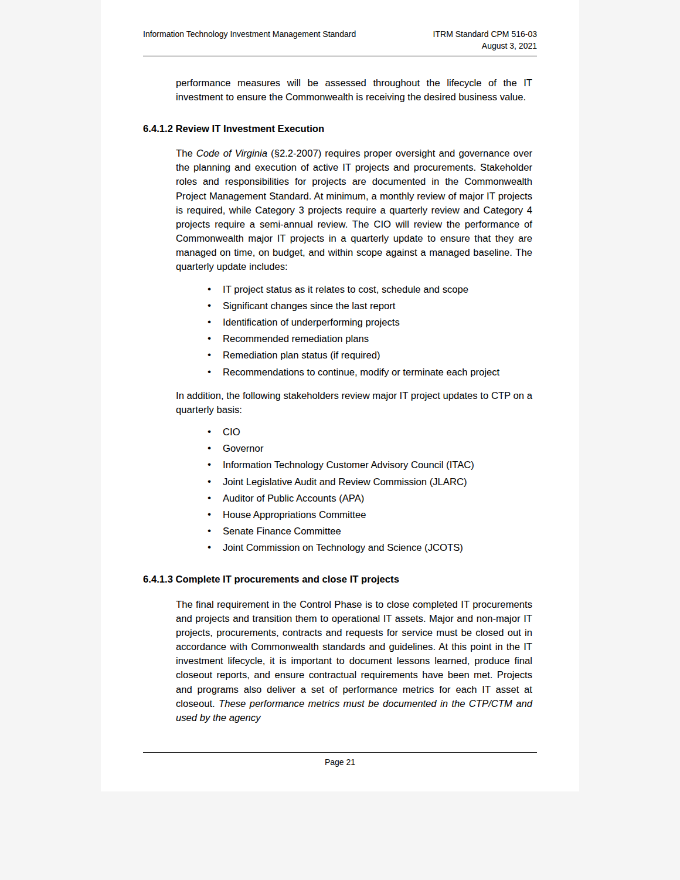Information Technology Investment Management Standard
ITRM Standard CPM 516-03
August 3, 2021
performance measures will be assessed throughout the lifecycle of the IT investment to ensure the Commonwealth is receiving the desired business value.
6.4.1.2 Review IT Investment Execution
The Code of Virginia (§2.2-2007) requires proper oversight and governance over the planning and execution of active IT projects and procurements. Stakeholder roles and responsibilities for projects are documented in the Commonwealth Project Management Standard. At minimum, a monthly review of major IT projects is required, while Category 3 projects require a quarterly review and Category 4 projects require a semi-annual review. The CIO will review the performance of Commonwealth major IT projects in a quarterly update to ensure that they are managed on time, on budget, and within scope against a managed baseline. The quarterly update includes:
IT project status as it relates to cost, schedule and scope
Significant changes since the last report
Identification of underperforming projects
Recommended remediation plans
Remediation plan status (if required)
Recommendations to continue, modify or terminate each project
In addition, the following stakeholders review major IT project updates to CTP on a quarterly basis:
CIO
Governor
Information Technology Customer Advisory Council (ITAC)
Joint Legislative Audit and Review Commission (JLARC)
Auditor of Public Accounts (APA)
House Appropriations Committee
Senate Finance Committee
Joint Commission on Technology and Science (JCOTS)
6.4.1.3 Complete IT procurements and close IT projects
The final requirement in the Control Phase is to close completed IT procurements and projects and transition them to operational IT assets. Major and non-major IT projects, procurements, contracts and requests for service must be closed out in accordance with Commonwealth standards and guidelines. At this point in the IT investment lifecycle, it is important to document lessons learned, produce final closeout reports, and ensure contractual requirements have been met. Projects and programs also deliver a set of performance metrics for each IT asset at closeout. These performance metrics must be documented in the CTP/CTM and used by the agency
Page 21